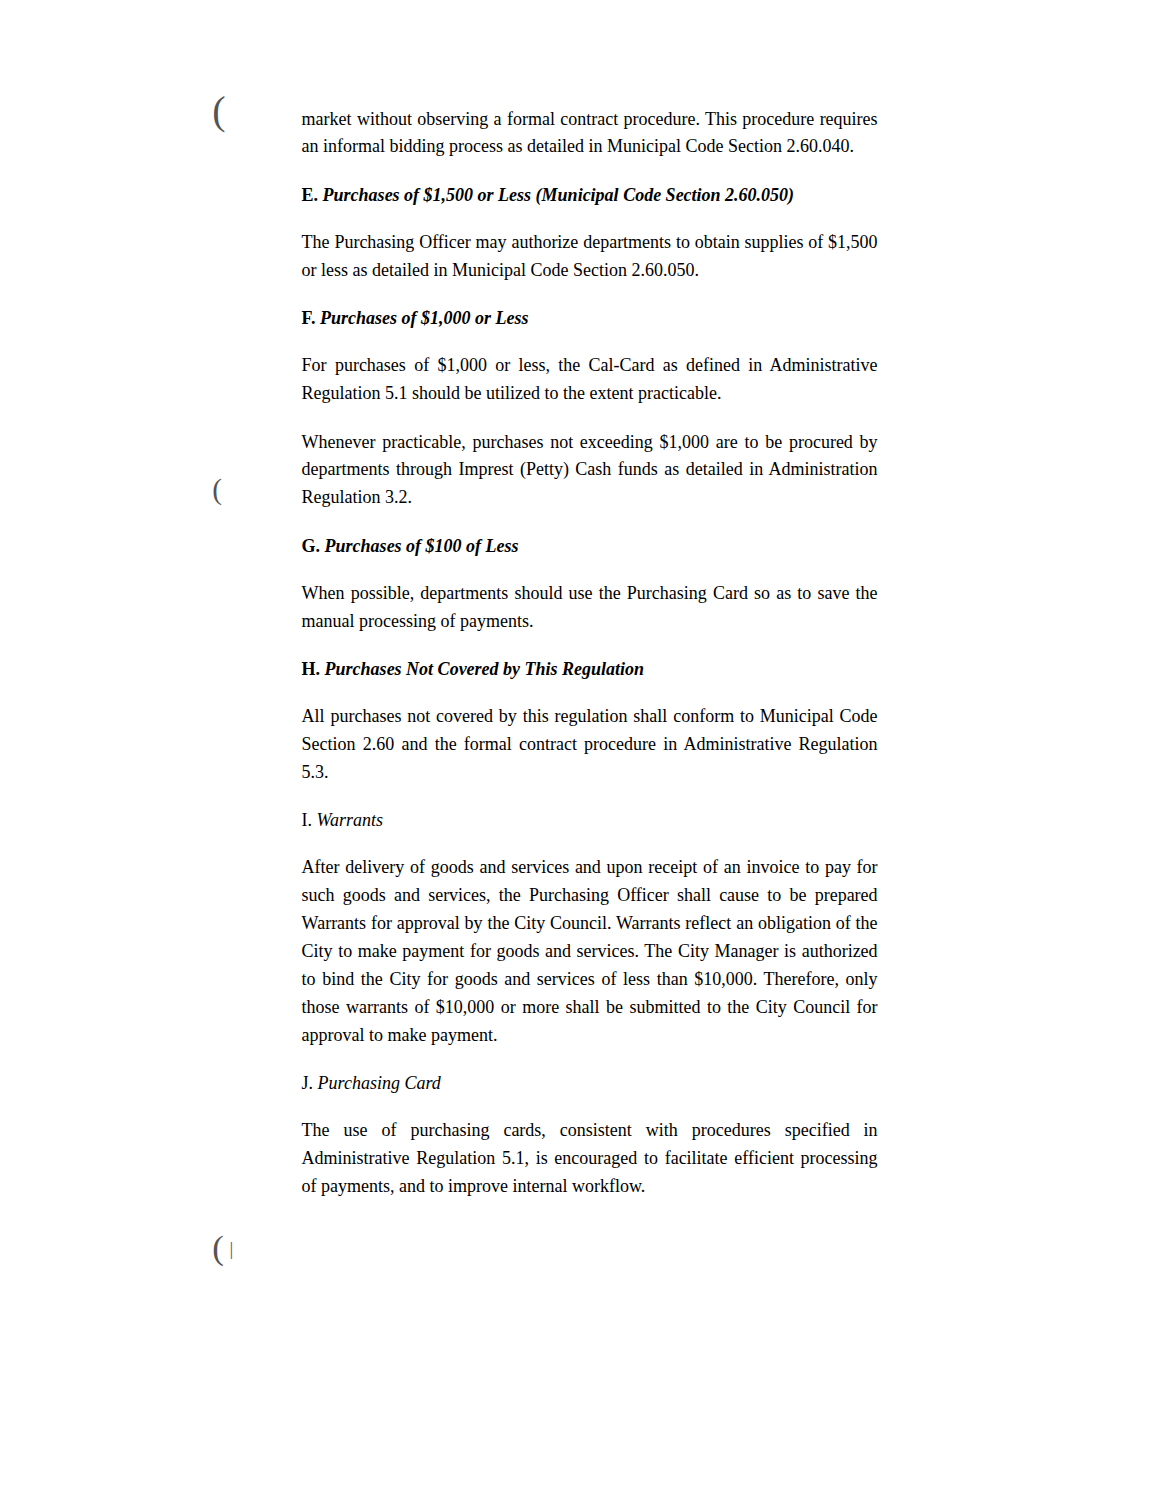( ( (|
market without observing a formal contract procedure. This procedure requires an informal bidding process as detailed in Municipal Code Section 2.60.040.
E. Purchases of $1,500 or Less (Municipal Code Section 2.60.050)
The Purchasing Officer may authorize departments to obtain supplies of $1,500 or less as detailed in Municipal Code Section 2.60.050.
F. Purchases of $1,000 or Less
For purchases of $1,000 or less, the Cal-Card as defined in Administrative Regulation 5.1 should be utilized to the extent practicable.
Whenever practicable, purchases not exceeding $1,000 are to be procured by departments through Imprest (Petty) Cash funds as detailed in Administration Regulation 3.2.
G. Purchases of $100 of Less
When possible, departments should use the Purchasing Card so as to save the manual processing of payments.
H. Purchases Not Covered by This Regulation
All purchases not covered by this regulation shall conform to Municipal Code Section 2.60 and the formal contract procedure in Administrative Regulation 5.3.
I. Warrants
After delivery of goods and services and upon receipt of an invoice to pay for such goods and services, the Purchasing Officer shall cause to be prepared Warrants for approval by the City Council. Warrants reflect an obligation of the City to make payment for goods and services. The City Manager is authorized to bind the City for goods and services of less than $10,000. Therefore, only those warrants of $10,000 or more shall be submitted to the City Council for approval to make payment.
J. Purchasing Card
The use of purchasing cards, consistent with procedures specified in Administrative Regulation 5.1, is encouraged to facilitate efficient processing of payments, and to improve internal workflow.